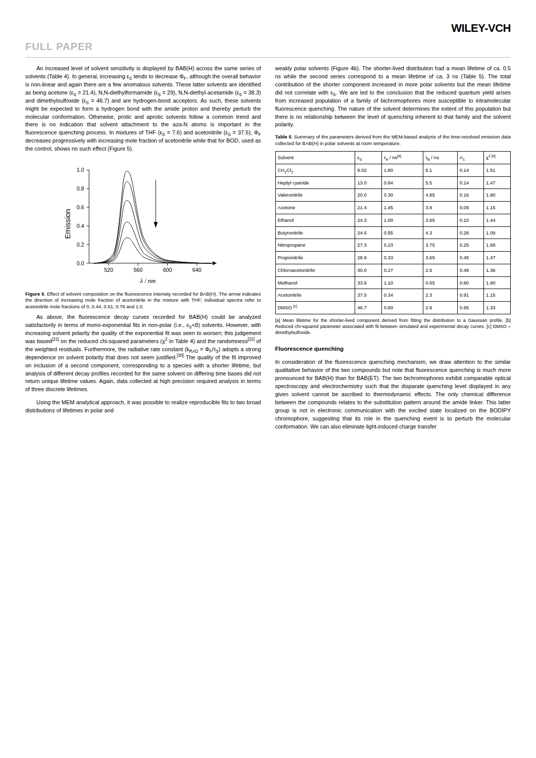WILEY-VCH
FULL PAPER
An increased level of solvent sensitivity is displayed by BAB(H) across the same series of solvents (Table 4). In general, increasing εS tends to decrease ΦF, although the overall behavior is non-linear and again there are a few anomalous solvents. These latter solvents are identified as being acetone (εS = 21.4), N,N-diethylformamide (εS = 29), N,N-diethyl-acetamide (εS = 38.3) and dimethylsulfoxide (εS = 46.7) and are hydrogen-bond acceptors. As such, these solvents might be expected to form a hydrogen bond with the amide proton and thereby perturb the molecular conformation. Otherwise, protic and aprotic solvents follow a common trend and there is no indication that solvent attachment to the aza-N atoms is important in the fluorescence quenching process. In mixtures of THF (εS = 7.6) and acetonitrile (εS = 37.5), ΦF decreases progressively with increasing mole fraction of acetonitrile while that for BOD, used as the control, shows no such effect (Figure 5).
0.0 0.2 0.4 0.6 0.8 1.0 520 560 600 640 Emission λ / nm
Figure 5. Effect of solvent composition on the fluorescence intensity recorded for BAB(H). The arrow indicates the direction of increasing mole fraction of acetonitrile in the mixture with THF; individual spectra refer to acetonitrile mole fractions of 0, 0.44, 0.61, 0.76 and 1.0.
As above, the fluorescence decay curves recorded for BAB(H) could be analyzed satisfactorily in terms of mono-exponential fits in non-polar (i.e., εS<8) solvents. However, with increasing solvent polarity the quality of the exponential fit was seen to worsen; this judgement was based[21] on the reduced chi-squared parameters (χ2 in Table 4) and the randomness[22] of the weighted residuals. Furthermore, the radiative rate constant (kRAD = ΦF/τS) adopts a strong dependence on solvent polarity that does not seem justified.[30] The quality of the fit improved on inclusion of a second component, corresponding to a species with a shorter lifetime, but analysis of different decay profiles recorded for the same solvent on differing time bases did not return unique lifetime values. Again, data collected at high precision required analysis in terms of three discrete lifetimes.
Using the MEM analytical approach, it was possible to realize reproducible fits to two broad distributions of lifetimes in polar and
weakly polar solvents (Figure 4b). The shorter-lived distribution had a mean lifetime of ca. 0.5 ns while the second series correspond to a mean lifetime of ca. 3 ns (Table 5). The total contribution of the shorter component increased in more polar solvents but the mean lifetime did not correlate with εS. We are led to the conclusion that the reduced quantum yield arises from increased population of a family of bichromophores more susceptible to intramolecular fluorescence quenching. The nature of the solvent determines the extent of this population but there is no relationship between the level of quenching inherent to that family and the solvent polarity.
Table 5. Summary of the parameters derived from the MEM-based analysis of the time-resolved emission data collected for BAB(H) in polar solvents at room temperature.
| Solvent | ε S | τ A / ns [a] | τ B / ns | A 1 | χ 2 [b] |
| --- | --- | --- | --- | --- | --- |
| CH 2 Cl 2 | 9.02 | 1.80 | 5.1 | 0.14 | 1.51 |
| Heptyl cyanide | 13.0 | 0.84 | 5.5 | 0.14 | 1.47 |
| Valeronitrile | 20.0 | 0.30 | 4.85 | 0.16 | 1.90 |
| Acetone | 21.4 | 1.45 | 3.9 | 0.09 | 1.15 |
| Ethanol | 24.3 | 1.00 | 3.65 | 0.10 | 1.44 |
| Butyronitrile | 24.6 | 0.55 | 4.3 | 0.28 | 1.09 |
| Nitropropane | 27.3 | 0.23 | 3.75 | 0.25 | 1.68 |
| Propionitrile | 28.9 | 0.33 | 3.65 | 0.45 | 1.47 |
| Chloroacetonitrile | 30.0 | 0.27 | 2.5 | 0.48 | 1.36 |
| Methanol | 33.6 | 1.10 | 0.65 | 0.80 | 1.90 |
| Acetonitrile | 37.5 | 0.34 | 2.3 | 0.91 | 1.15 |
| DMSO [c] | 46.7 | 0.80 | 2.9 | 0.95 | 1.33 |
[a] Mean lifetime for the shorter-lived component derived from fitting the distribution to a Gaussian profile. [b] Reduced chi-squared parameter associated with fit between simulated and experimental decay curves. [c] DMSO = dimethylsulfoxide.
Fluorescence quenching
In consideration of the fluorescence quenching mechanism, we draw attention to the similar qualitative behavior of the two compounds but note that fluorescence quenching is much more pronounced for BAB(H) than for BAB(ET). The two bichromophores exhibit comparable optical spectroscopy and electrochemistry such that the disparate quenching level displayed in any given solvent cannot be ascribed to thermodynamic effects. The only chemical difference between the compounds relates to the substitution pattern around the amide linker. This latter group is not in electronic communication with the excited state localized on the BODIPY chromophore, suggesting that its role in the quenching event is to perturb the molecular conformation. We can also eliminate light-induced charge transfer